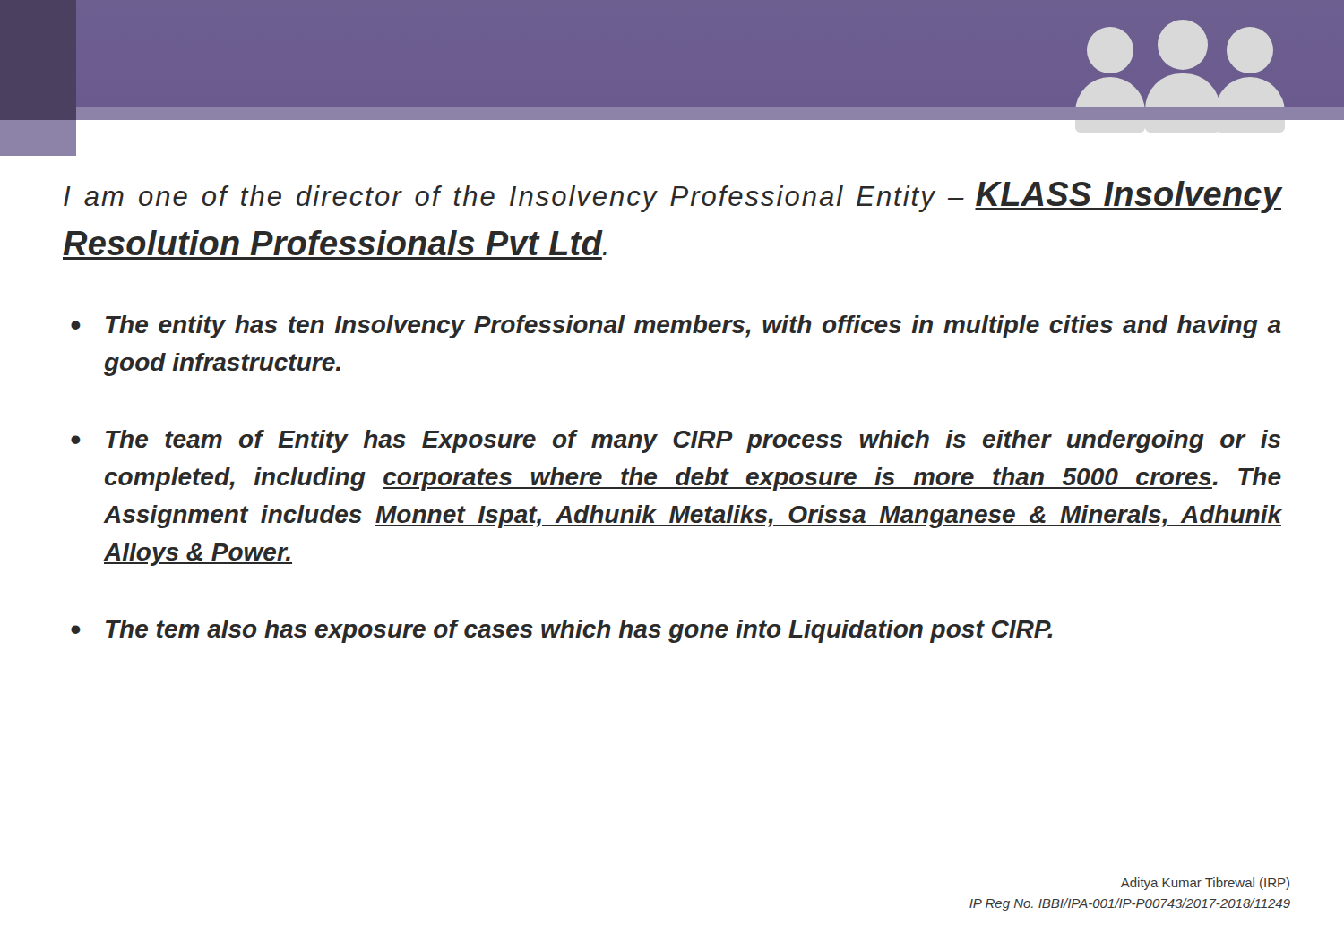I am one of the director of the Insolvency Professional Entity – KLASS Insolvency Resolution Professionals Pvt Ltd.
The entity has ten Insolvency Professional members, with offices in multiple cities and having a good infrastructure.
The team of Entity has Exposure of many CIRP process which is either undergoing or is completed, including corporates where the debt exposure is more than 5000 crores. The Assignment includes Monnet Ispat, Adhunik Metaliks, Orissa Manganese & Minerals, Adhunik Alloys & Power.
The tem also has exposure of cases which has gone into Liquidation post CIRP.
Aditya Kumar Tibrewal (IRP)
IP Reg No. IBBI/IPA-001/IP-P00743/2017-2018/11249